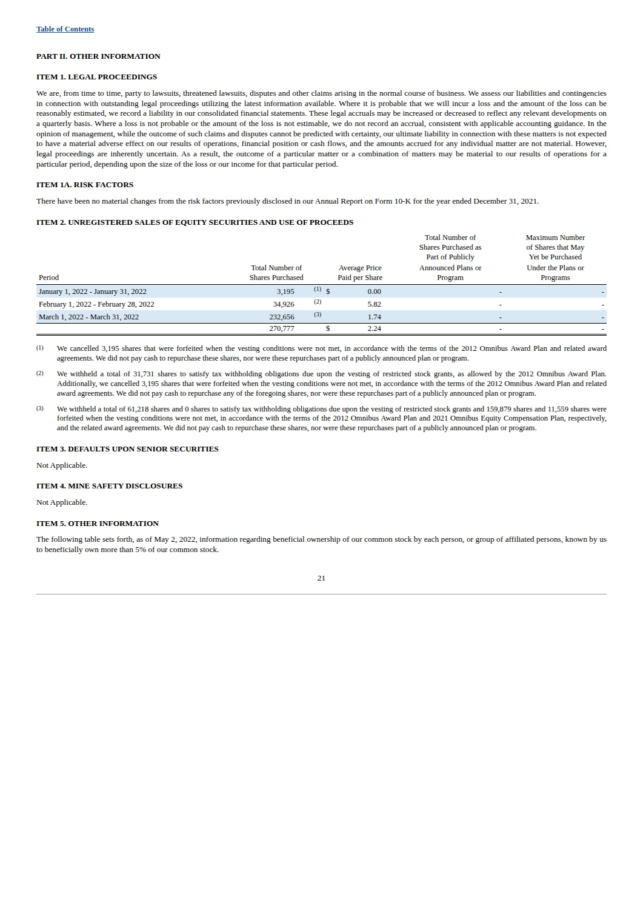Table of Contents
PART II. OTHER INFORMATION
ITEM 1. LEGAL PROCEEDINGS
We are, from time to time, party to lawsuits, threatened lawsuits, disputes and other claims arising in the normal course of business. We assess our liabilities and contingencies in connection with outstanding legal proceedings utilizing the latest information available. Where it is probable that we will incur a loss and the amount of the loss can be reasonably estimated, we record a liability in our consolidated financial statements. These legal accruals may be increased or decreased to reflect any relevant developments on a quarterly basis. Where a loss is not probable or the amount of the loss is not estimable, we do not record an accrual, consistent with applicable accounting guidance. In the opinion of management, while the outcome of such claims and disputes cannot be predicted with certainty, our ultimate liability in connection with these matters is not expected to have a material adverse effect on our results of operations, financial position or cash flows, and the amounts accrued for any individual matter are not material. However, legal proceedings are inherently uncertain. As a result, the outcome of a particular matter or a combination of matters may be material to our results of operations for a particular period, depending upon the size of the loss or our income for that particular period.
ITEM 1A. RISK FACTORS
There have been no material changes from the risk factors previously disclosed in our Annual Report on Form 10-K for the year ended December 31, 2021.
ITEM 2. UNREGISTERED SALES OF EQUITY SECURITIES AND USE OF PROCEEDS
| | | | | | | Total Number of Shares Purchased as Part of Publicly | Maximum Number of Shares that May Yet be Purchased |
| --- | --- | --- | --- | --- | --- | --- | --- |
| Period | Total Number of Shares Purchased | Average Price Paid per Share | Announced Plans or Program | Under the Plans or Programs |
| January 1, 2022 - January 31, 2022 | 3,195 | (1) | $ | 0.00 | | - | - |
| February 1, 2022 - February 28, 2022 | 34,926 | (2) | | 5.82 | | - | - |
| March 1, 2022 - March 31, 2022 | 232,656 | (3) | | 1.74 | | - | - |
| | 270,777 | | $ | 2.24 | | - | - |
(1) We cancelled 3,195 shares that were forfeited when the vesting conditions were not met, in accordance with the terms of the 2012 Omnibus Award Plan and related award agreements. We did not pay cash to repurchase these shares, nor were these repurchases part of a publicly announced plan or program.
(2) We withheld a total of 31,731 shares to satisfy tax withholding obligations due upon the vesting of restricted stock grants, as allowed by the 2012 Omnibus Award Plan. Additionally, we cancelled 3,195 shares that were forfeited when the vesting conditions were not met, in accordance with the terms of the 2012 Omnibus Award Plan and related award agreements. We did not pay cash to repurchase any of the foregoing shares, nor were these repurchases part of a publicly announced plan or program.
(3) We withheld a total of 61,218 shares and 0 shares to satisfy tax withholding obligations due upon the vesting of restricted stock grants and 159,879 shares and 11,559 shares were forfeited when the vesting conditions were not met, in accordance with the terms of the 2012 Omnibus Award Plan and 2021 Omnibus Equity Compensation Plan, respectively, and the related award agreements. We did not pay cash to repurchase these shares, nor were these repurchases part of a publicly announced plan or program.
ITEM 3. DEFAULTS UPON SENIOR SECURITIES
Not Applicable.
ITEM 4. MINE SAFETY DISCLOSURES
Not Applicable.
ITEM 5. OTHER INFORMATION
The following table sets forth, as of May 2, 2022, information regarding beneficial ownership of our common stock by each person, or group of affiliated persons, known by us to beneficially own more than 5% of our common stock.
21